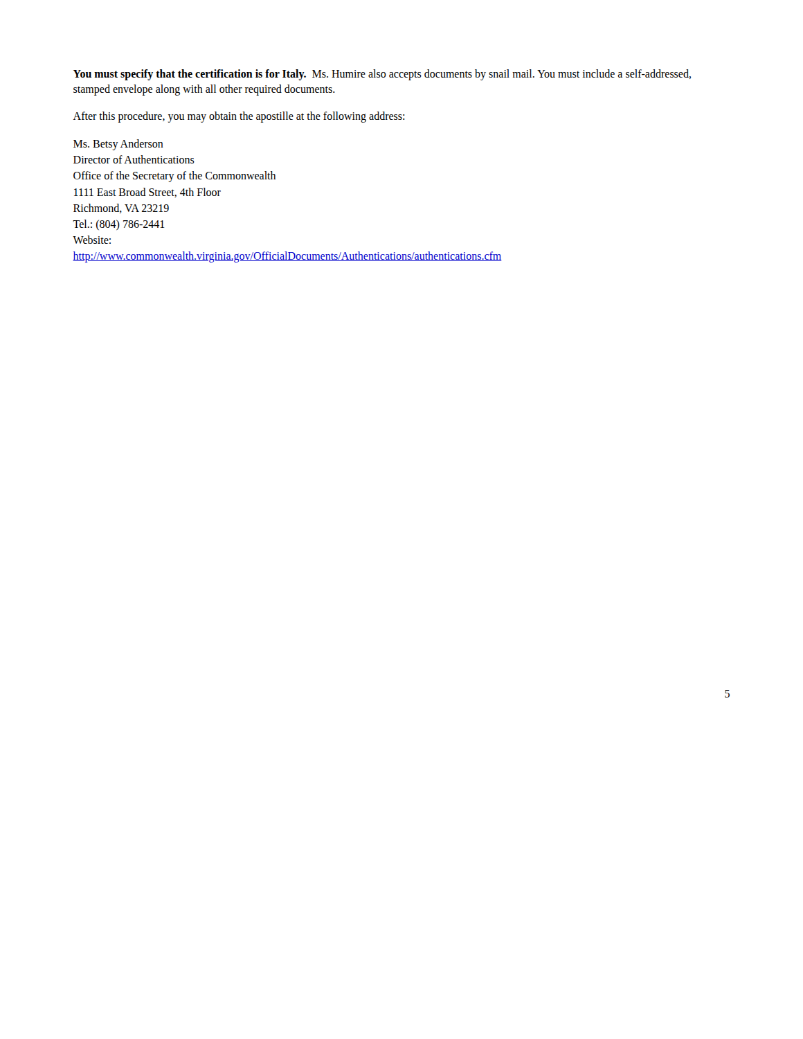You must specify that the certification is for Italy. Ms. Humire also accepts documents by snail mail. You must include a self-addressed, stamped envelope along with all other required documents.
After this procedure, you may obtain the apostille at the following address:
Ms. Betsy Anderson
Director of Authentications
Office of the Secretary of the Commonwealth
1111 East Broad Street, 4th Floor
Richmond, VA 23219
Tel.: (804) 786-2441
Website:
http://www.commonwealth.virginia.gov/OfficialDocuments/Authentications/authentications.cfm
5